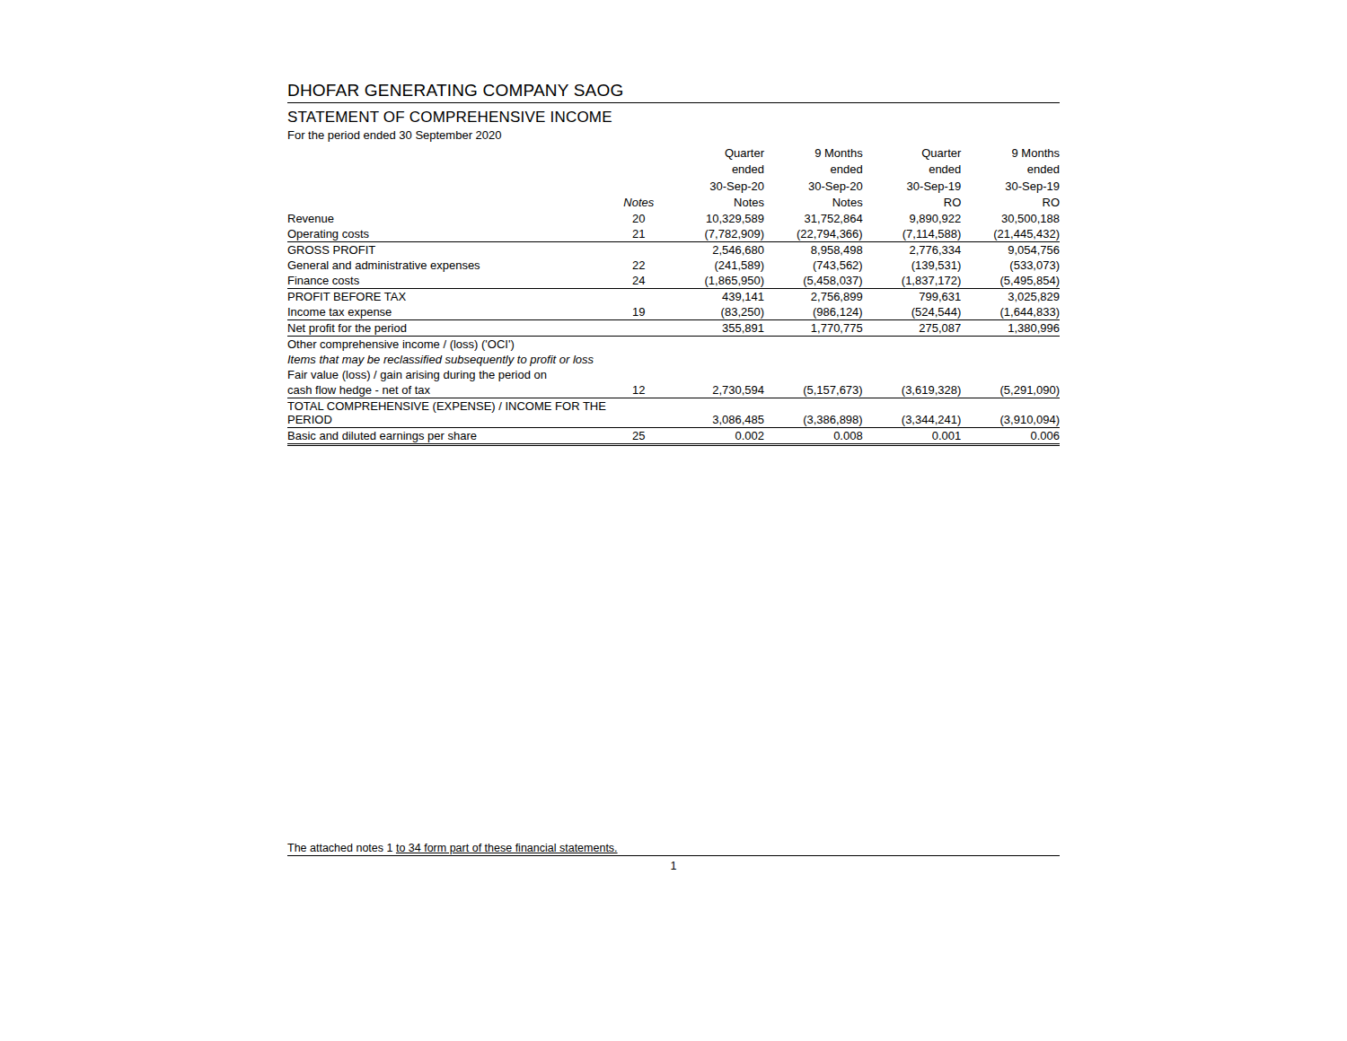DHOFAR GENERATING COMPANY SAOG
STATEMENT OF COMPREHENSIVE INCOME
For the period ended 30 September 2020
| | | Quarter | 9 Months | Quarter | 9 Months |
| --- | --- | --- | --- | --- | --- |
| | | ended | ended | ended | ended |
| | | 30-Sep-20 | 30-Sep-20 | 30-Sep-19 | 30-Sep-19 |
| | Notes | Notes | Notes | RO | RO |
| Revenue | 20 | 10,329,589 | 31,752,864 | 9,890,922 | 30,500,188 |
| Operating costs | 21 | (7,782,909) | (22,794,366) | (7,114,588) | (21,445,432) |
| GROSS PROFIT | | 2,546,680 | 8,958,498 | 2,776,334 | 9,054,756 |
| General and administrative expenses | 22 | (241,589) | (743,562) | (139,531) | (533,073) |
| Finance costs | 24 | (1,865,950) | (5,458,037) | (1,837,172) | (5,495,854) |
| PROFIT BEFORE TAX | | 439,141 | 2,756,899 | 799,631 | 3,025,829 |
| Income tax expense | 19 | (83,250) | (986,124) | (524,544) | (1,644,833) |
| Net profit for the period | | 355,891 | 1,770,775 | 275,087 | 1,380,996 |
| Other comprehensive income / (loss) ('OCI') | | | | | |
| Items that may be reclassified subsequently to profit or loss | | | | | |
| Fair value (loss) / gain arising during the period on | | | | | |
| cash flow hedge - net of tax | 12 | 2,730,594 | (5,157,673) | (3,619,328) | (5,291,090) |
| TOTAL COMPREHENSIVE (EXPENSE) / INCOME FOR THE PERIOD | | 3,086,485 | (3,386,898) | (3,344,241) | (3,910,094) |
| Basic and diluted earnings per share | 25 | 0.002 | 0.008 | 0.001 | 0.006 |
The attached notes 1 to 34 form part of these financial statements.
1